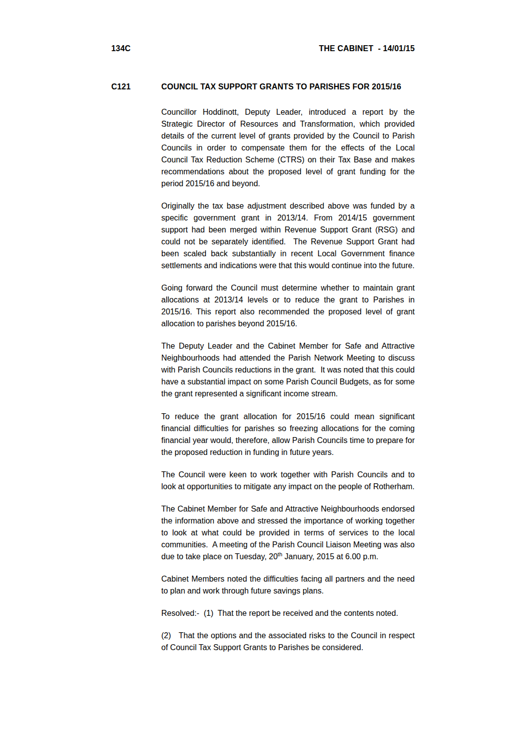134C
THE CABINET - 14/01/15
C121
COUNCIL TAX SUPPORT GRANTS TO PARISHES FOR 2015/16
Councillor Hoddinott, Deputy Leader, introduced a report by the Strategic Director of Resources and Transformation, which provided details of the current level of grants provided by the Council to Parish Councils in order to compensate them for the effects of the Local Council Tax Reduction Scheme (CTRS) on their Tax Base and makes recommendations about the proposed level of grant funding for the period 2015/16 and beyond.
Originally the tax base adjustment described above was funded by a specific government grant in 2013/14. From 2014/15 government support had been merged within Revenue Support Grant (RSG) and could not be separately identified. The Revenue Support Grant had been scaled back substantially in recent Local Government finance settlements and indications were that this would continue into the future.
Going forward the Council must determine whether to maintain grant allocations at 2013/14 levels or to reduce the grant to Parishes in 2015/16. This report also recommended the proposed level of grant allocation to parishes beyond 2015/16.
The Deputy Leader and the Cabinet Member for Safe and Attractive Neighbourhoods had attended the Parish Network Meeting to discuss with Parish Councils reductions in the grant. It was noted that this could have a substantial impact on some Parish Council Budgets, as for some the grant represented a significant income stream.
To reduce the grant allocation for 2015/16 could mean significant financial difficulties for parishes so freezing allocations for the coming financial year would, therefore, allow Parish Councils time to prepare for the proposed reduction in funding in future years.
The Council were keen to work together with Parish Councils and to look at opportunities to mitigate any impact on the people of Rotherham.
The Cabinet Member for Safe and Attractive Neighbourhoods endorsed the information above and stressed the importance of working together to look at what could be provided in terms of services to the local communities. A meeting of the Parish Council Liaison Meeting was also due to take place on Tuesday, 20th January, 2015 at 6.00 p.m.
Cabinet Members noted the difficulties facing all partners and the need to plan and work through future savings plans.
Resolved:- (1) That the report be received and the contents noted.
(2) That the options and the associated risks to the Council in respect of Council Tax Support Grants to Parishes be considered.